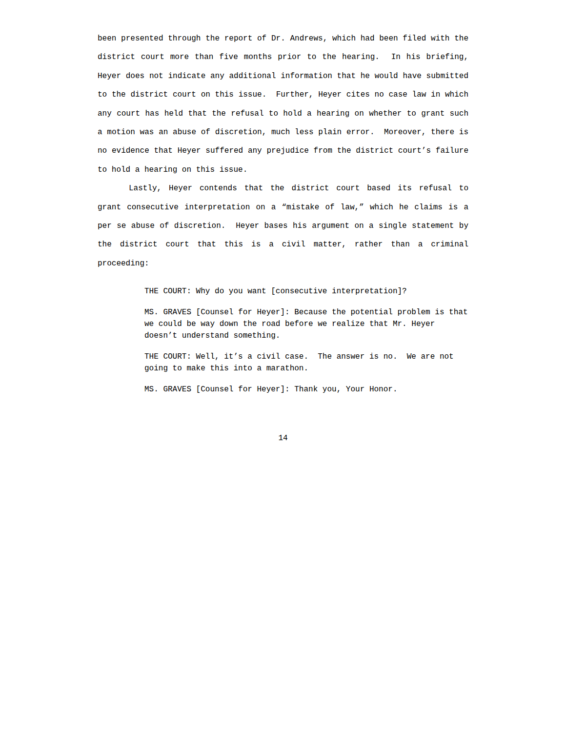been presented through the report of Dr. Andrews, which had been filed with the district court more than five months prior to the hearing. In his briefing, Heyer does not indicate any additional information that he would have submitted to the district court on this issue. Further, Heyer cites no case law in which any court has held that the refusal to hold a hearing on whether to grant such a motion was an abuse of discretion, much less plain error. Moreover, there is no evidence that Heyer suffered any prejudice from the district court’s failure to hold a hearing on this issue.
Lastly, Heyer contends that the district court based its refusal to grant consecutive interpretation on a “mistake of law,” which he claims is a per se abuse of discretion. Heyer bases his argument on a single statement by the district court that this is a civil matter, rather than a criminal proceeding:
THE COURT: Why do you want [consecutive interpretation]?
MS. GRAVES [Counsel for Heyer]: Because the potential problem is that we could be way down the road before we realize that Mr. Heyer doesn’t understand something.
THE COURT: Well, it’s a civil case. The answer is no. We are not going to make this into a marathon.
MS. GRAVES [Counsel for Heyer]: Thank you, Your Honor.
14